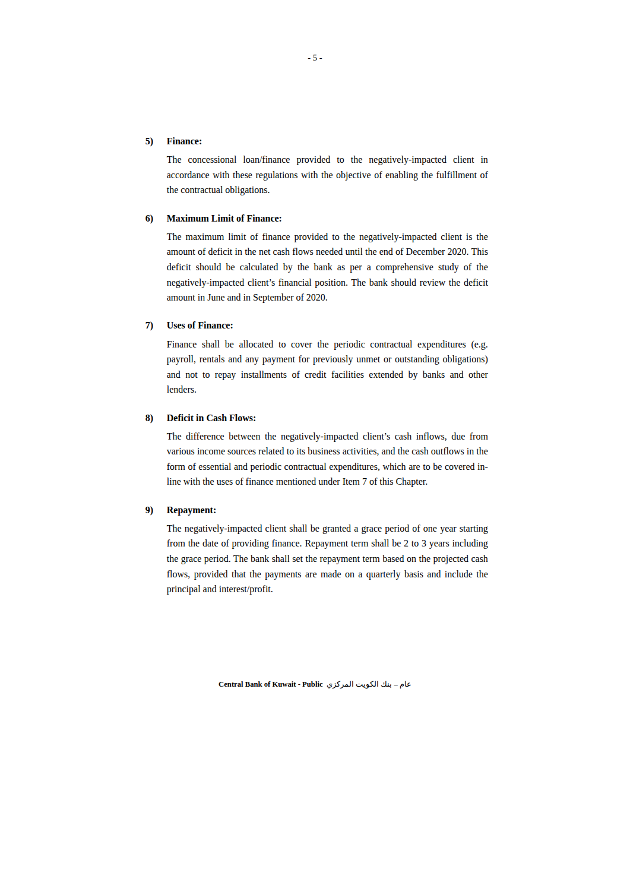- 5 -
Finance:
The concessional loan/finance provided to the negatively-impacted client in accordance with these regulations with the objective of enabling the fulfillment of the contractual obligations.
Maximum Limit of Finance:
The maximum limit of finance provided to the negatively-impacted client is the amount of deficit in the net cash flows needed until the end of December 2020. This deficit should be calculated by the bank as per a comprehensive study of the negatively-impacted client’s financial position. The bank should review the deficit amount in June and in September of 2020.
Uses of Finance:
Finance shall be allocated to cover the periodic contractual expenditures (e.g. payroll, rentals and any payment for previously unmet or outstanding obligations) and not to repay installments of credit facilities extended by banks and other lenders.
Deficit in Cash Flows:
The difference between the negatively-impacted client’s cash inflows, due from various income sources related to its business activities, and the cash outflows in the form of essential and periodic contractual expenditures, which are to be covered in-line with the uses of finance mentioned under Item 7 of this Chapter.
Repayment:
The negatively-impacted client shall be granted a grace period of one year starting from the date of providing finance. Repayment term shall be 2 to 3 years including the grace period. The bank shall set the repayment term based on the projected cash flows, provided that the payments are made on a quarterly basis and include the principal and interest/profit.
Central Bank of Kuwait - Public عام – بنك الكويت المركزي